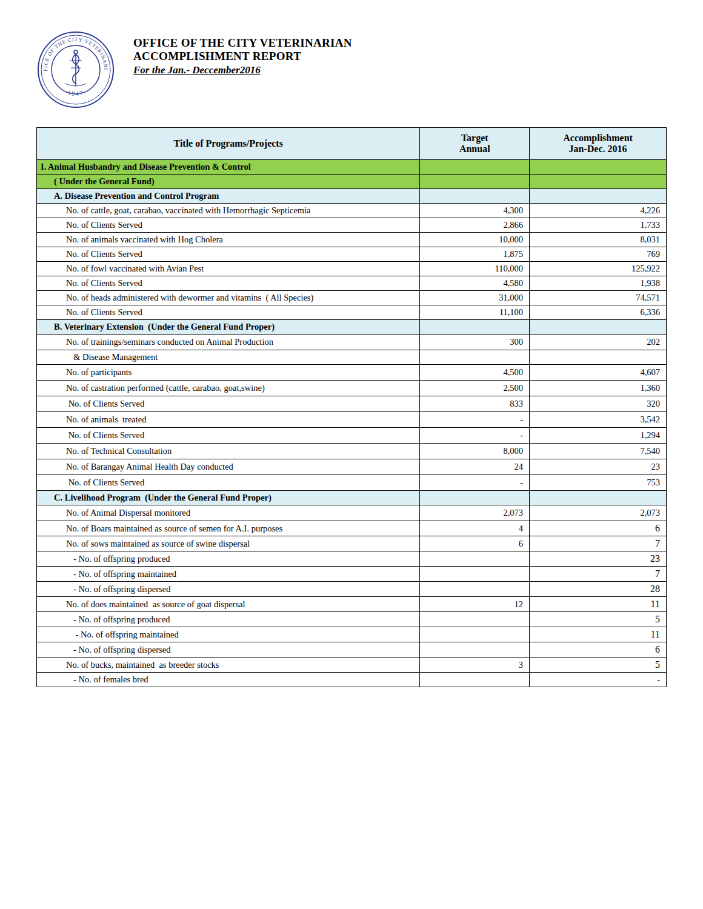OFFICE OF THE CITY VETERINARIAN 1947
OFFICE OF THE CITY VETERINARIAN
ACCOMPLISHMENT REPORT
For the Jan.- Deccember2016
| Title of Programs/Projects | Target Annual | Accomplishment Jan-Dec. 2016 |
| --- | --- | --- |
| I. Animal Husbandry and Disease Prevention & Control | | |
| ( Under the General Fund) | | |
| A. Disease Prevention and Control Program | | |
| No. of cattle, goat, carabao, vaccinated with Hemorrhagic Septicemia | 4,300 | 4,226 |
| No. of Clients Served | 2,866 | 1,733 |
| No. of animals vaccinated with Hog Cholera | 10,000 | 8,031 |
| No. of Clients Served | 1,875 | 769 |
| No. of fowl vaccinated with Avian Pest | 110,000 | 125,922 |
| No. of Clients Served | 4,580 | 1,938 |
| No. of heads administered with dewormer and vitamins ( All Species) | 31,000 | 74,571 |
| No. of Clients Served | 11,100 | 6,336 |
| B. Veterinary Extension (Under the General Fund Proper) | | |
| No. of trainings/seminars conducted on Animal Production | 300 | 202 |
| & Disease Management | | |
| No. of participants | 4,500 | 4,607 |
| No. of castration performed (cattle, carabao, goat,swine) | 2,500 | 1,360 |
| No. of Clients Served | 833 | 320 |
| No. of animals treated | - | 3,542 |
| No. of Clients Served | - | 1,294 |
| No. of Technical Consultation | 8,000 | 7,540 |
| No. of Barangay Animal Health Day conducted | 24 | 23 |
| No. of Clients Served | - | 753 |
| C. Livelihood Program (Under the General Fund Proper) | | |
| No. of Animal Dispersal monitored | 2,073 | 2,073 |
| No. of Boars maintained as source of semen for A.I. purposes | 4 | 6 |
| No. of sows maintained as source of swine dispersal | 6 | 7 |
| - No. of offspring produced | | 23 |
| - No. of offspring maintained | | 7 |
| - No. of offspring dispersed | | 28 |
| No. of does maintained as source of goat dispersal | 12 | 11 |
| - No. of offspring produced | | 5 |
| - No. of offspring maintained | | 11 |
| - No. of offspring dispersed | | 6 |
| No. of bucks, maintained as breeder stocks | 3 | 5 |
| - No. of females bred | | - |